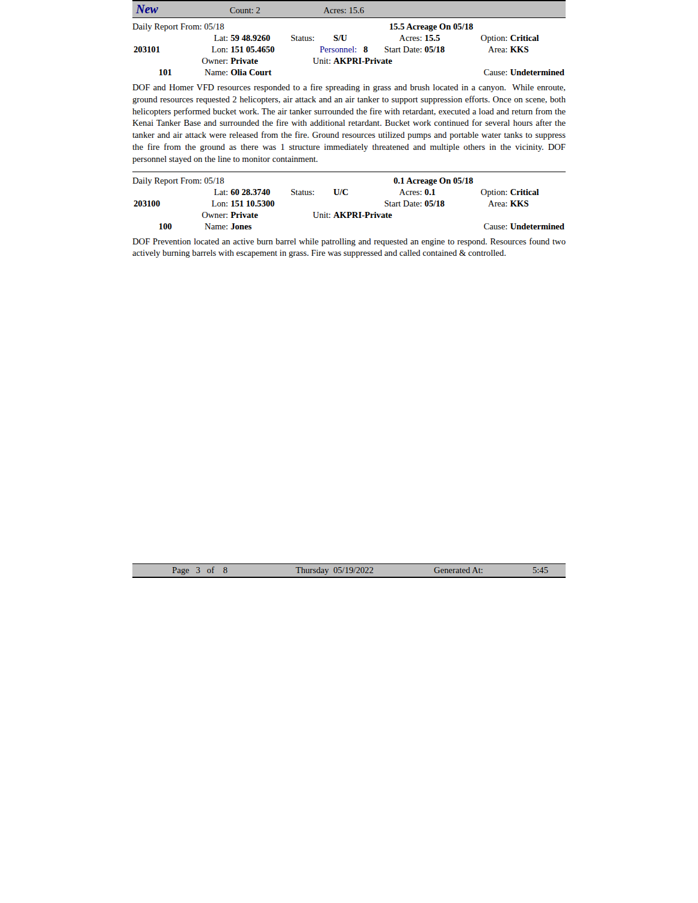New
Count: 2
Acres: 15.6
Daily Report From: 05/18
15.5 Acreage On 05/18
| | Lat: | 59 48.9260 | Status: | S/U | Acres: | 15.5 | Option: | Critical |
| 203101 | Lon: | 151 05.4650 | Personnel: 8 | Start Date: | 05/18 | Area: | KKS |
| | Owner: | Private | Unit: | AKPRI-Private | | | |
| 101 | Name: | Olia Court | | | | | Cause: | Undetermined |
DOF and Homer VFD resources responded to a fire spreading in grass and brush located in a canyon. While enroute, ground resources requested 2 helicopters, air attack and an air tanker to support suppression efforts. Once on scene, both helicopters performed bucket work. The air tanker surrounded the fire with retardant, executed a load and return from the Kenai Tanker Base and surrounded the fire with additional retardant. Bucket work continued for several hours after the tanker and air attack were released from the fire. Ground resources utilized pumps and portable water tanks to suppress the fire from the ground as there was 1 structure immediately threatened and multiple others in the vicinity. DOF personnel stayed on the line to monitor containment.
Daily Report From: 05/18
0.1 Acreage On 05/18
| | Lat: | 60 28.3740 | Status: | U/C | Acres: | 0.1 | Option: | Critical |
| 203100 | Lon: | 151 10.5300 | | Start Date: | 05/18 | Area: | KKS |
| | Owner: | Private | Unit: | AKPRI-Private | | | |
| 100 | Name: | Jones | | | | | Cause: | Undetermined |
DOF Prevention located an active burn barrel while patrolling and requested an engine to respond. Resources found two actively burning barrels with escapement in grass. Fire was suppressed and called contained & controlled.
Page 3 of 8
Thursday 05/19/2022
Generated At:
5:45